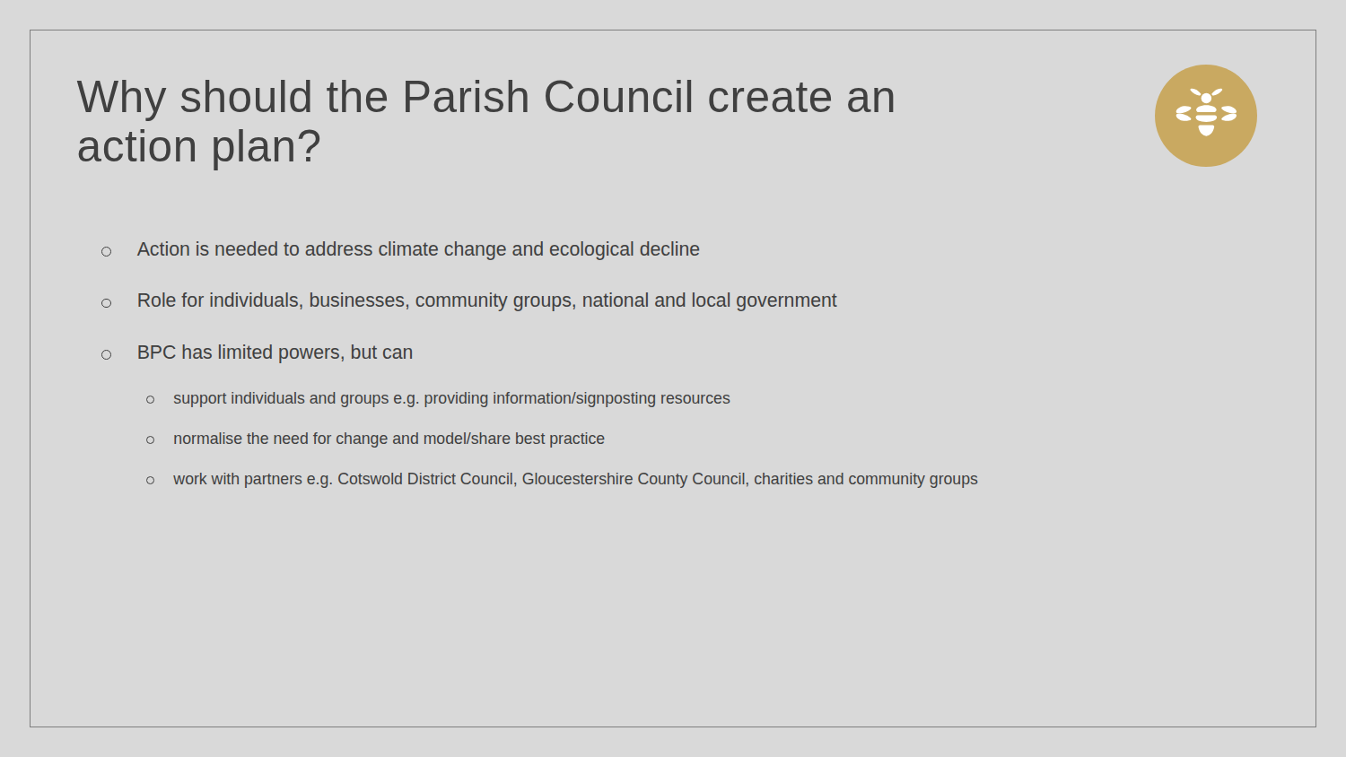Why should the Parish Council create an action plan?
Action is needed to address climate change and ecological decline
Role for individuals, businesses, community groups, national and local government
BPC has limited powers, but can
support individuals and groups e.g. providing information/signposting resources
normalise the need for change and model/share best practice
work with partners e.g. Cotswold District Council, Gloucestershire County Council, charities and community groups